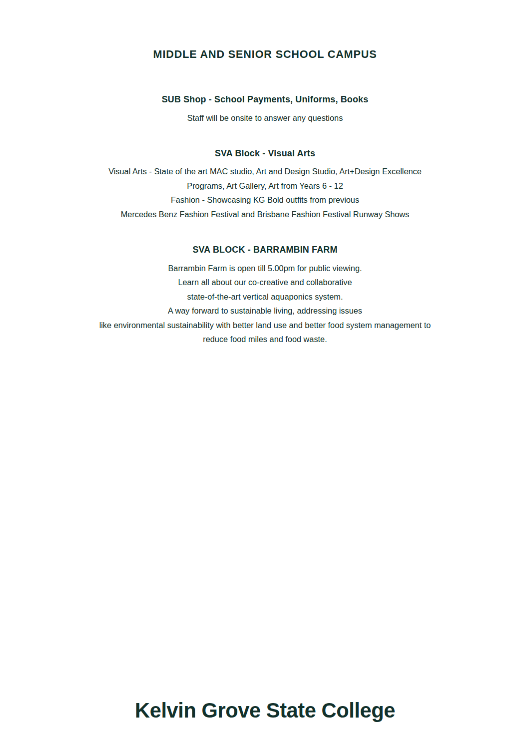Middle and Senior School Campus
SUB Shop - School Payments, Uniforms, Books
Staff will be onsite to answer any questions
SVA Block - Visual Arts
Visual Arts - State of the art MAC studio, Art and Design Studio, Art+Design Excellence Programs, Art Gallery, Art from Years 6 - 12
Fashion - Showcasing KG Bold outfits from previous
Mercedes Benz Fashion Festival and Brisbane Fashion Festival Runway Shows
SVA Block - Barrambin Farm
Barrambin Farm is open till 5.00pm for public viewing.
Learn all about our co-creative and collaborative
state-of-the-art vertical aquaponics system.
A way forward to sustainable living, addressing issues
like environmental sustainability with better land use and better food system management to reduce food miles and food waste.
Kelvin Grove State College